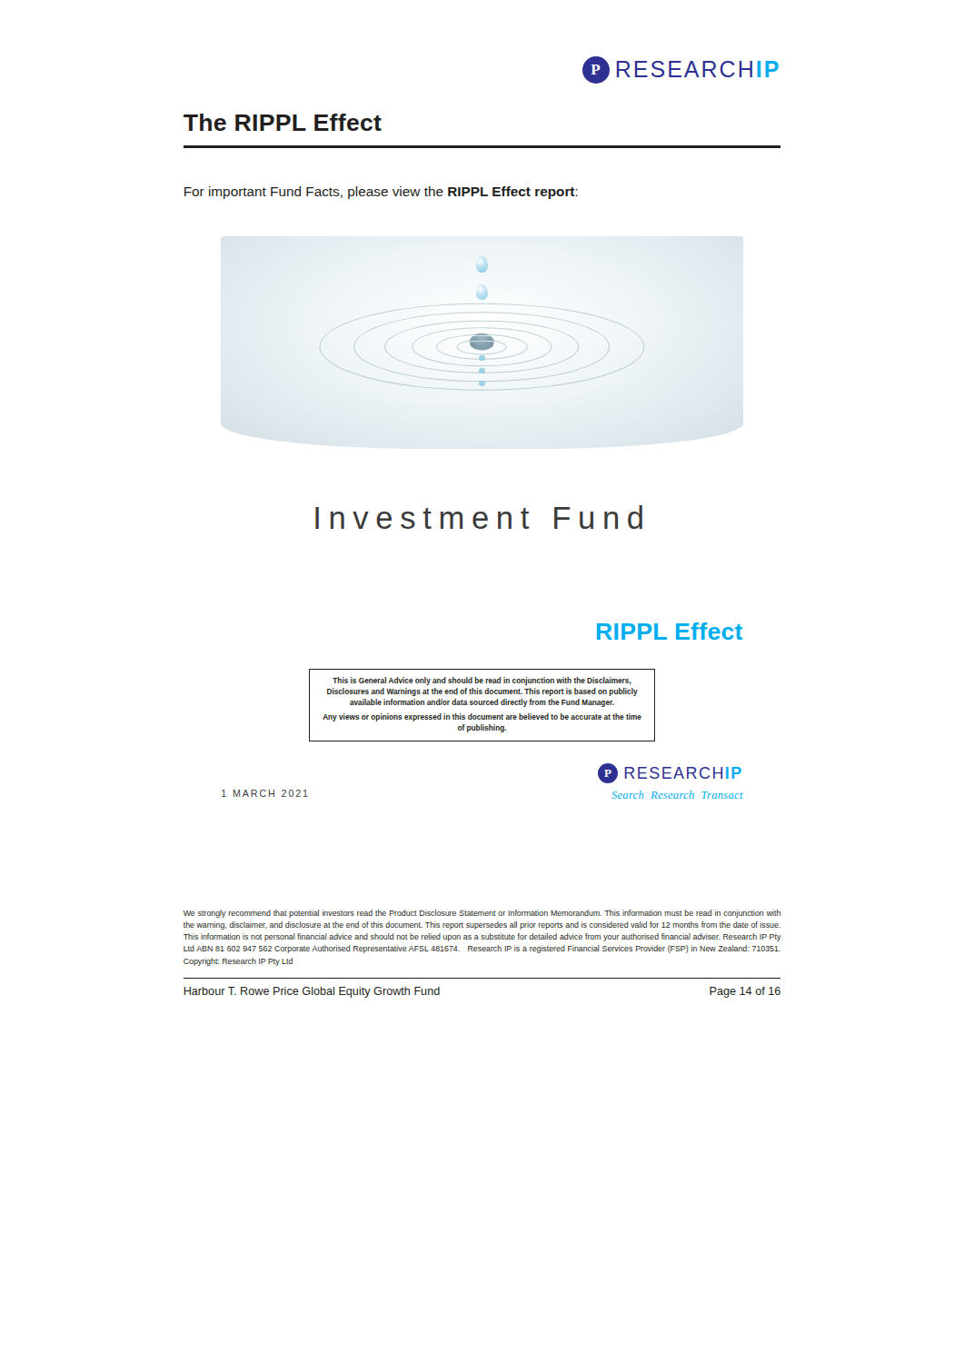P RESEARCHIP
The RIPPL Effect
For important Fund Facts, please view the RIPPL Effect report:
Investment Fund
RIPPL Effect
This is General Advice only and should be read in conjunction with the Disclaimers, Disclosures and Warnings at the end of this document. This report is based on publicly available information and/or data sourced directly from the Fund Manager.
Any views or opinions expressed in this document are believed to be accurate at the time of publishing.
1 MARCH 2021
P RESEARCHIP
Search Research Transact
We strongly recommend that potential investors read the Product Disclosure Statement or Information Memorandum. This information must be read in conjunction with the warning, disclaimer, and disclosure at the end of this document. This report supersedes all prior reports and is considered valid for 12 months from the date of issue. This information is not personal financial advice and should not be relied upon as a substitute for detailed advice from your authorised financial adviser. Research IP Pty Ltd ABN 81 602 947 562 Corporate Authorised Representative AFSL 481674. Research IP is a registered Financial Services Provider (FSP) in New Zealand: 710351. Copyright: Research IP Pty Ltd
Harbour T. Rowe Price Global Equity Growth Fund Page 14 of 16